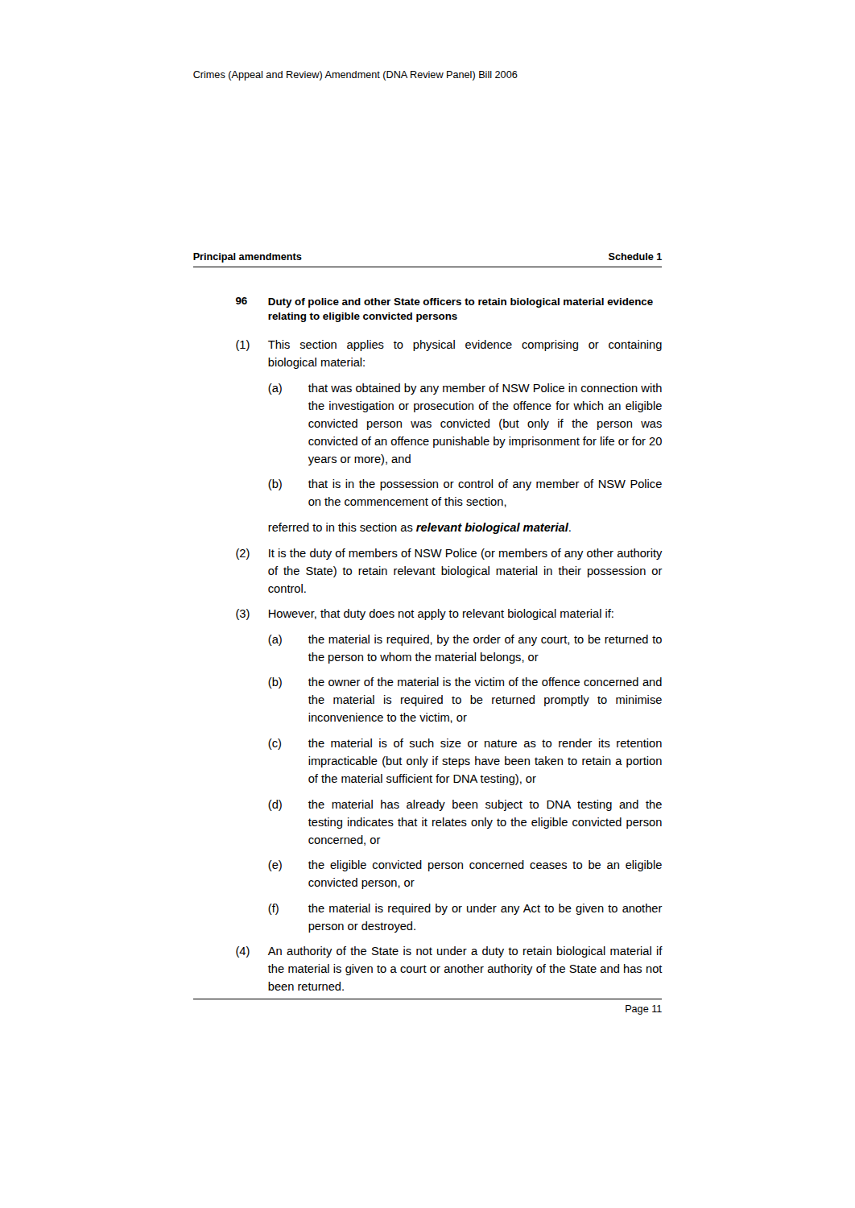Crimes (Appeal and Review) Amendment (DNA Review Panel) Bill 2006
Principal amendments Schedule 1
96
Duty of police and other State officers to retain biological material evidence relating to eligible convicted persons
(1)
This section applies to physical evidence comprising or containing biological material:
(a)
that was obtained by any member of NSW Police in connection with the investigation or prosecution of the offence for which an eligible convicted person was convicted (but only if the person was convicted of an offence punishable by imprisonment for life or for 20 years or more), and
(b)
that is in the possession or control of any member of NSW Police on the commencement of this section,
referred to in this section as relevant biological material.
(2)
It is the duty of members of NSW Police (or members of any other authority of the State) to retain relevant biological material in their possession or control.
(3)
However, that duty does not apply to relevant biological material if:
(a)
the material is required, by the order of any court, to be returned to the person to whom the material belongs, or
(b)
the owner of the material is the victim of the offence concerned and the material is required to be returned promptly to minimise inconvenience to the victim, or
(c)
the material is of such size or nature as to render its retention impracticable (but only if steps have been taken to retain a portion of the material sufficient for DNA testing), or
(d)
the material has already been subject to DNA testing and the testing indicates that it relates only to the eligible convicted person concerned, or
(e)
the eligible convicted person concerned ceases to be an eligible convicted person, or
(f)
the material is required by or under any Act to be given to another person or destroyed.
(4)
An authority of the State is not under a duty to retain biological material if the material is given to a court or another authority of the State and has not been returned.
Page 11